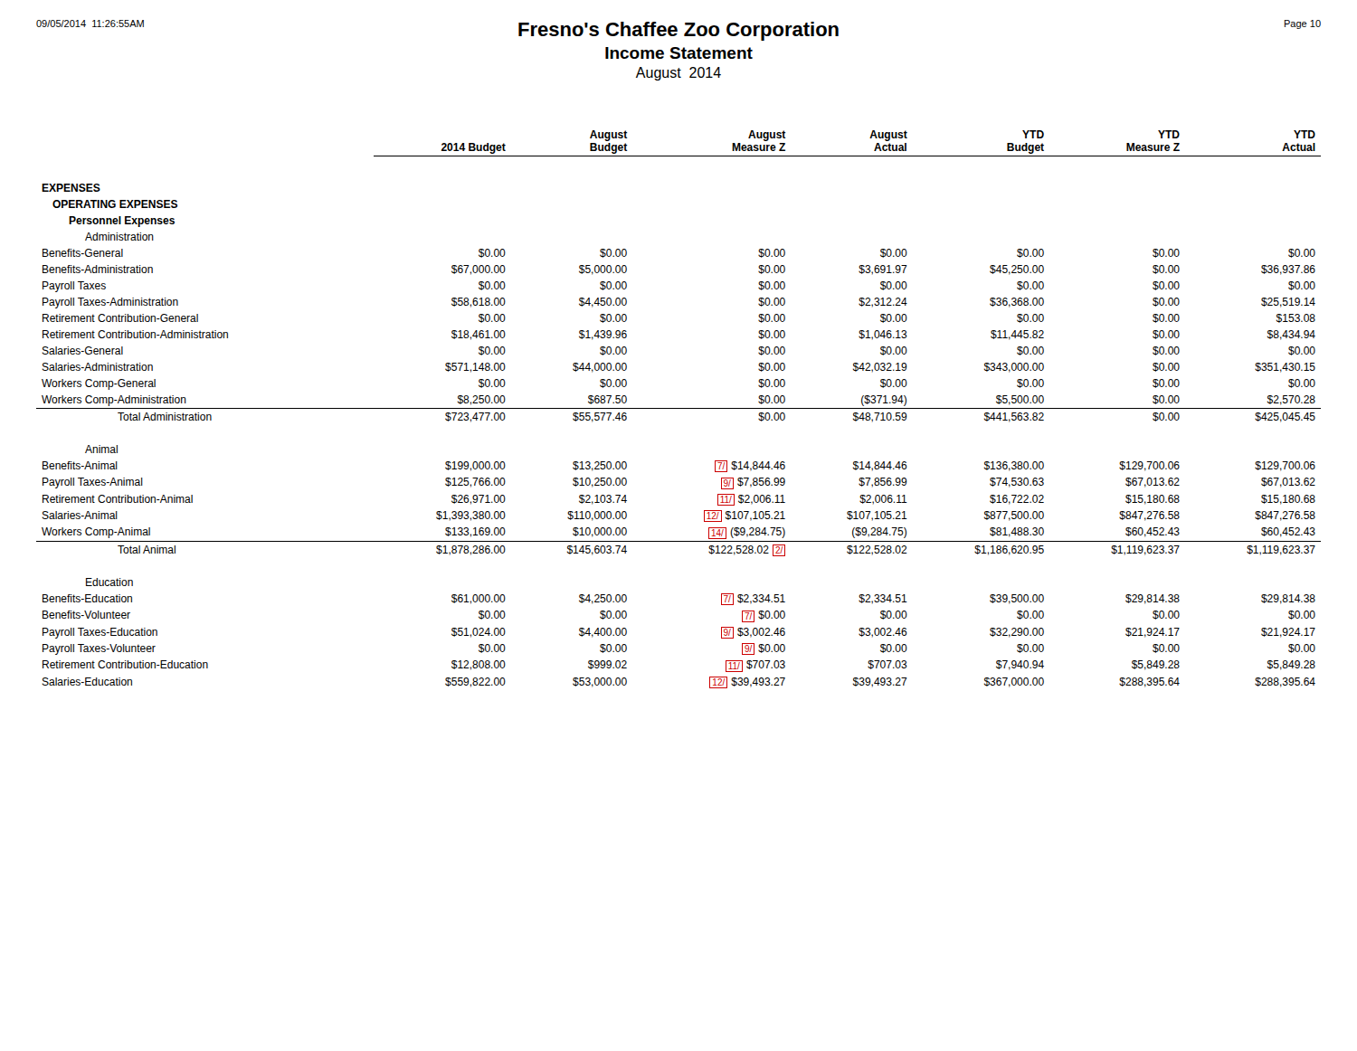09/05/2014 11:26:55AM Page 10
Fresno's Chaffee Zoo Corporation
Income Statement
August 2014
| | 2014 Budget | August Budget | August Measure Z | August Actual | YTD Budget | YTD Measure Z | YTD Actual |
| --- | --- | --- | --- | --- | --- | --- | --- |
| EXPENSES | |
| OPERATING EXPENSES | |
| Personnel Expenses | |
| Administration | |
| Benefits-General | $0.00 | $0.00 | $0.00 | $0.00 | $0.00 | $0.00 | $0.00 |
| Benefits-Administration | $67,000.00 | $5,000.00 | $0.00 | $3,691.97 | $45,250.00 | $0.00 | $36,937.86 |
| Payroll Taxes | $0.00 | $0.00 | $0.00 | $0.00 | $0.00 | $0.00 | $0.00 |
| Payroll Taxes-Administration | $58,618.00 | $4,450.00 | $0.00 | $2,312.24 | $36,368.00 | $0.00 | $25,519.14 |
| Retirement Contribution-General | $0.00 | $0.00 | $0.00 | $0.00 | $0.00 | $0.00 | $153.08 |
| Retirement Contribution-Administration | $18,461.00 | $1,439.96 | $0.00 | $1,046.13 | $11,445.82 | $0.00 | $8,434.94 |
| Salaries-General | $0.00 | $0.00 | $0.00 | $0.00 | $0.00 | $0.00 | $0.00 |
| Salaries-Administration | $571,148.00 | $44,000.00 | $0.00 | $42,032.19 | $343,000.00 | $0.00 | $351,430.15 |
| Workers Comp-General | $0.00 | $0.00 | $0.00 | $0.00 | $0.00 | $0.00 | $0.00 |
| Workers Comp-Administration | $8,250.00 | $687.50 | $0.00 | ($371.94) | $5,500.00 | $0.00 | $2,570.28 |
| Total Administration | $723,477.00 | $55,577.46 | $0.00 | $48,710.59 | $441,563.82 | $0.00 | $425,045.45 |
| Animal | |
| Benefits-Animal | $199,000.00 | $13,250.00 | 7/ $14,844.46 | $14,844.46 | $136,380.00 | $129,700.06 | $129,700.06 |
| Payroll Taxes-Animal | $125,766.00 | $10,250.00 | 9/ $7,856.99 | $7,856.99 | $74,530.63 | $67,013.62 | $67,013.62 |
| Retirement Contribution-Animal | $26,971.00 | $2,103.74 | 11/ $2,006.11 | $2,006.11 | $16,722.02 | $15,180.68 | $15,180.68 |
| Salaries-Animal | $1,393,380.00 | $110,000.00 | 12/ $107,105.21 | $107,105.21 | $877,500.00 | $847,276.58 | $847,276.58 |
| Workers Comp-Animal | $133,169.00 | $10,000.00 | 14/ ($9,284.75) | ($9,284.75) | $81,488.30 | $60,452.43 | $60,452.43 |
| Total Animal | $1,878,286.00 | $145,603.74 | $122,528.02 2/ | $122,528.02 | $1,186,620.95 | $1,119,623.37 | $1,119,623.37 |
| Education | |
| Benefits-Education | $61,000.00 | $4,250.00 | 7/ $2,334.51 | $2,334.51 | $39,500.00 | $29,814.38 | $29,814.38 |
| Benefits-Volunteer | $0.00 | $0.00 | 7/ $0.00 | $0.00 | $0.00 | $0.00 | $0.00 |
| Payroll Taxes-Education | $51,024.00 | $4,400.00 | 9/ $3,002.46 | $3,002.46 | $32,290.00 | $21,924.17 | $21,924.17 |
| Payroll Taxes-Volunteer | $0.00 | $0.00 | 9/ $0.00 | $0.00 | $0.00 | $0.00 | $0.00 |
| Retirement Contribution-Education | $12,808.00 | $999.02 | 11/ $707.03 | $707.03 | $7,940.94 | $5,849.28 | $5,849.28 |
| Salaries-Education | $559,822.00 | $53,000.00 | 12/ $39,493.27 | $39,493.27 | $367,000.00 | $288,395.64 | $288,395.64 |